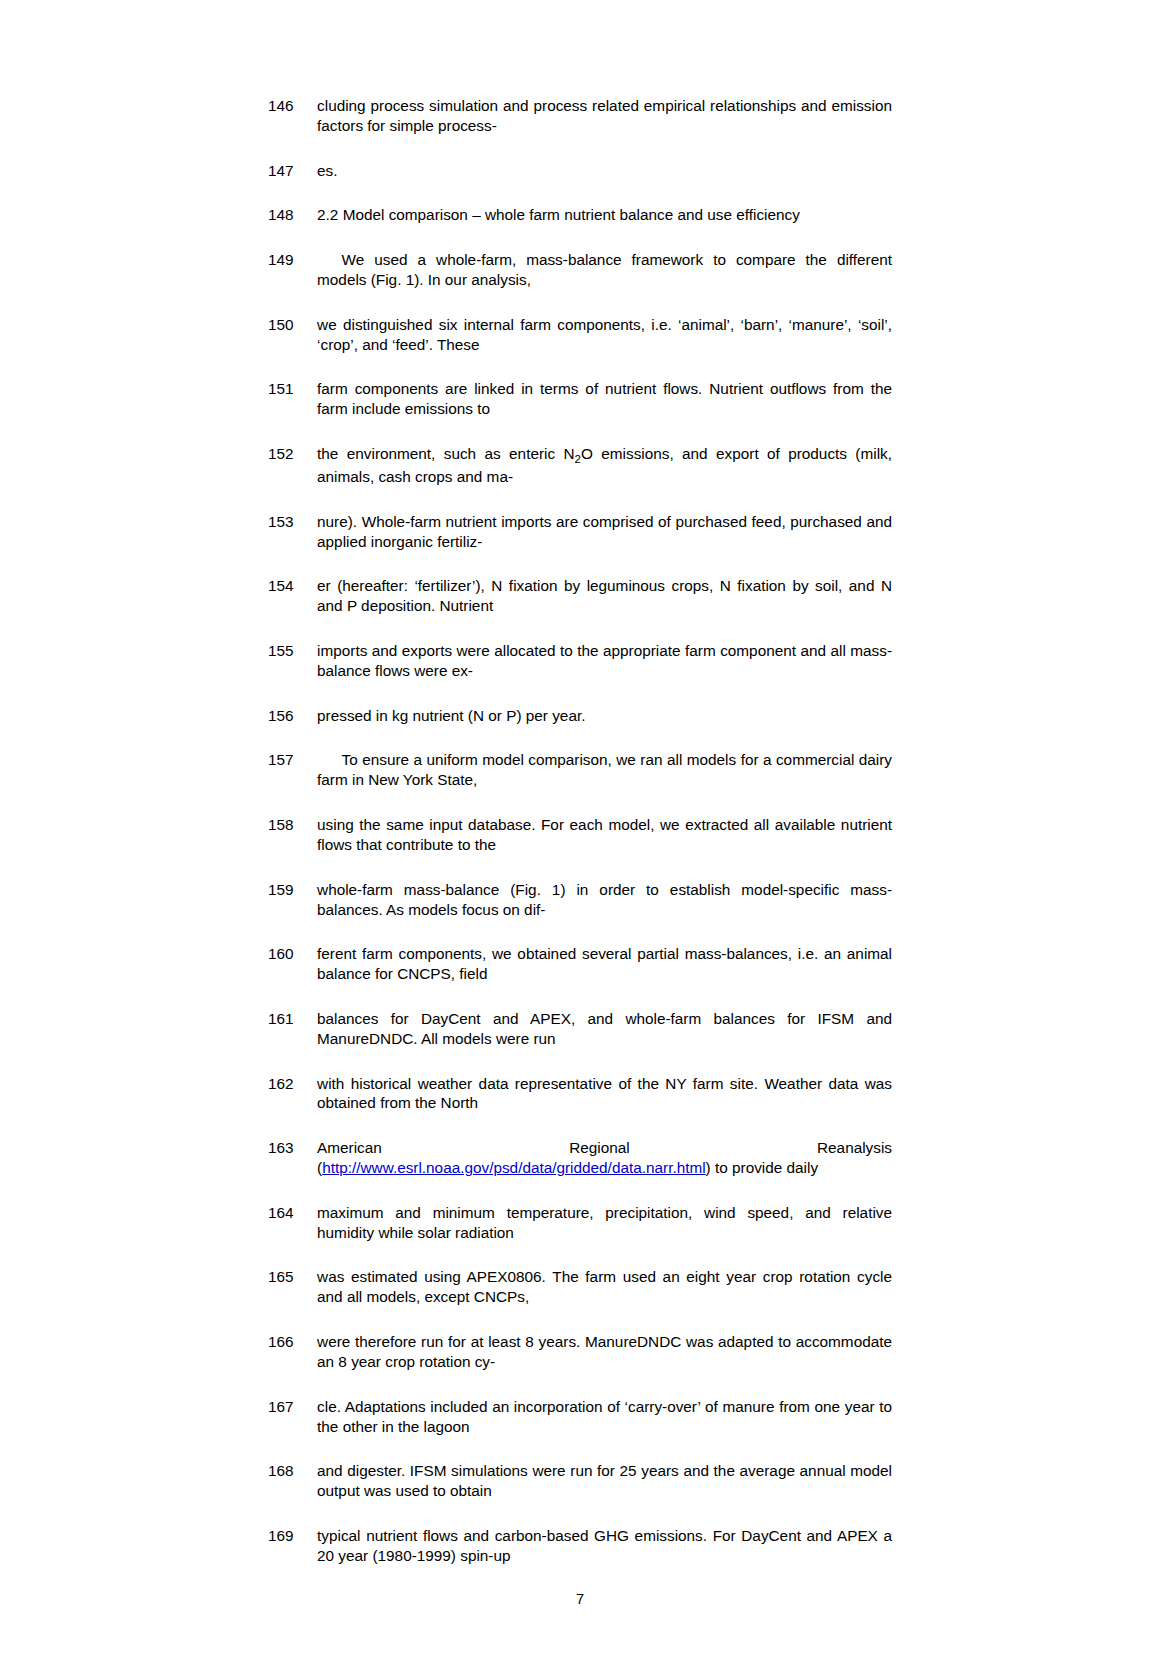146
cluding process simulation and process related empirical relationships and emission factors for simple process-
147
es.
148
2.2 Model comparison – whole farm nutrient balance and use efficiency
149
We used a whole-farm, mass-balance framework to compare the different models (Fig. 1). In our analysis,
150
we distinguished six internal farm components, i.e. ‘animal’, ‘barn’, ‘manure’, ‘soil’, ‘crop’, and ‘feed’. These
151
farm components are linked in terms of nutrient flows. Nutrient outflows from the farm include emissions to
152
the environment, such as enteric N2O emissions, and export of products (milk, animals, cash crops and ma-
153
nure). Whole-farm nutrient imports are comprised of purchased feed, purchased and applied inorganic fertiliz-
154
er (hereafter: ‘fertilizer’), N fixation by leguminous crops, N fixation by soil, and N and P deposition. Nutrient
155
imports and exports were allocated to the appropriate farm component and all mass-balance flows were ex-
156
pressed in kg nutrient (N or P) per year.
157
To ensure a uniform model comparison, we ran all models for a commercial dairy farm in New York State,
158
using the same input database. For each model, we extracted all available nutrient flows that contribute to the
159
whole-farm mass-balance (Fig. 1) in order to establish model-specific mass-balances. As models focus on dif-
160
ferent farm components, we obtained several partial mass-balances, i.e. an animal balance for CNCPS, field
161
balances for DayCent and APEX, and whole-farm balances for IFSM and ManureDNDC. All models were run
162
with historical weather data representative of the NY farm site. Weather data was obtained from the North
163
American Regional Reanalysis (http://www.esrl.noaa.gov/psd/data/gridded/data.narr.html) to provide daily
164
maximum and minimum temperature, precipitation, wind speed, and relative humidity while solar radiation
165
was estimated using APEX0806. The farm used an eight year crop rotation cycle and all models, except CNCPs,
166
were therefore run for at least 8 years. ManureDNDC was adapted to accommodate an 8 year crop rotation cy-
167
cle. Adaptations included an incorporation of ‘carry-over’ of manure from one year to the other in the lagoon
168
and digester. IFSM simulations were run for 25 years and the average annual model output was used to obtain
169
typical nutrient flows and carbon-based GHG emissions. For DayCent and APEX a 20 year (1980-1999) spin-up
7